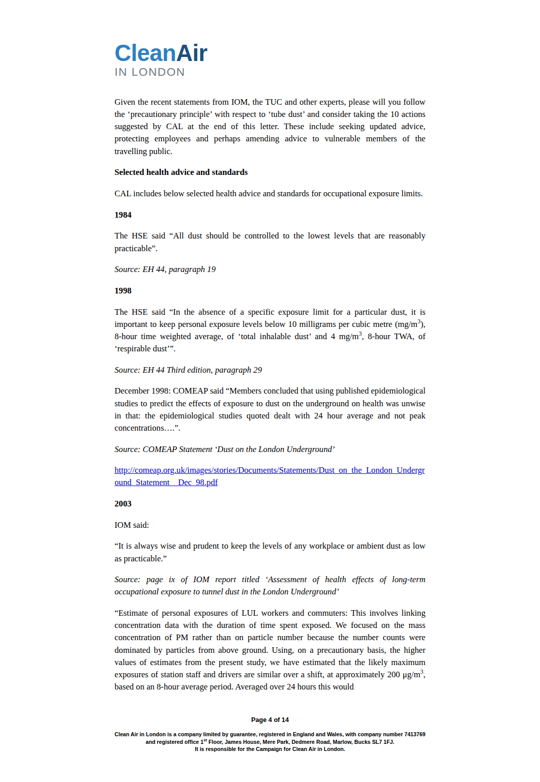Clean Air
IN LONDON
Given the recent statements from IOM, the TUC and other experts, please will you follow the ‘precautionary principle’ with respect to ‘tube dust’ and consider taking the 10 actions suggested by CAL at the end of this letter. These include seeking updated advice, protecting employees and perhaps amending advice to vulnerable members of the travelling public.
Selected health advice and standards
CAL includes below selected health advice and standards for occupational exposure limits.
1984
The HSE said “All dust should be controlled to the lowest levels that are reasonably practicable”.
Source: EH 44, paragraph 19
1998
The HSE said “In the absence of a specific exposure limit for a particular dust, it is important to keep personal exposure levels below 10 milligrams per cubic metre (mg/m3), 8-hour time weighted average, of ‘total inhalable dust’ and 4 mg/m3, 8-hour TWA, of ‘respirable dust’”.
Source: EH 44 Third edition, paragraph 29
December 1998: COMEAP said “Members concluded that using published epidemiological studies to predict the effects of exposure to dust on the underground on health was unwise in that: the epidemiological studies quoted dealt with 24 hour average and not peak concentrations….”.
Source: COMEAP Statement ‘Dust on the London Underground’
http://comeap.org.uk/images/stories/Documents/Statements/Dust_on_the_London_Underground_Statement__Dec_98.pdf
2003
IOM said:
“It is always wise and prudent to keep the levels of any workplace or ambient dust as low as practicable.”
Source: page ix of IOM report titled ‘Assessment of health effects of long-term occupational exposure to tunnel dust in the London Underground’
“Estimate of personal exposures of LUL workers and commuters: This involves linking concentration data with the duration of time spent exposed. We focused on the mass concentration of PM rather than on particle number because the number counts were dominated by particles from above ground. Using, on a precautionary basis, the higher values of estimates from the present study, we have estimated that the likely maximum exposures of station staff and drivers are similar over a shift, at approximately 200 μg/m3, based on an 8-hour average period. Averaged over 24 hours this would
Page 4 of 14
Clean Air in London is a company limited by guarantee, registered in England and Wales, with company number 7413769
and registered office 1st Floor, James House, Mere Park, Dedmere Road, Marlow, Bucks SL7 1FJ.
It is responsible for the Campaign for Clean Air in London.